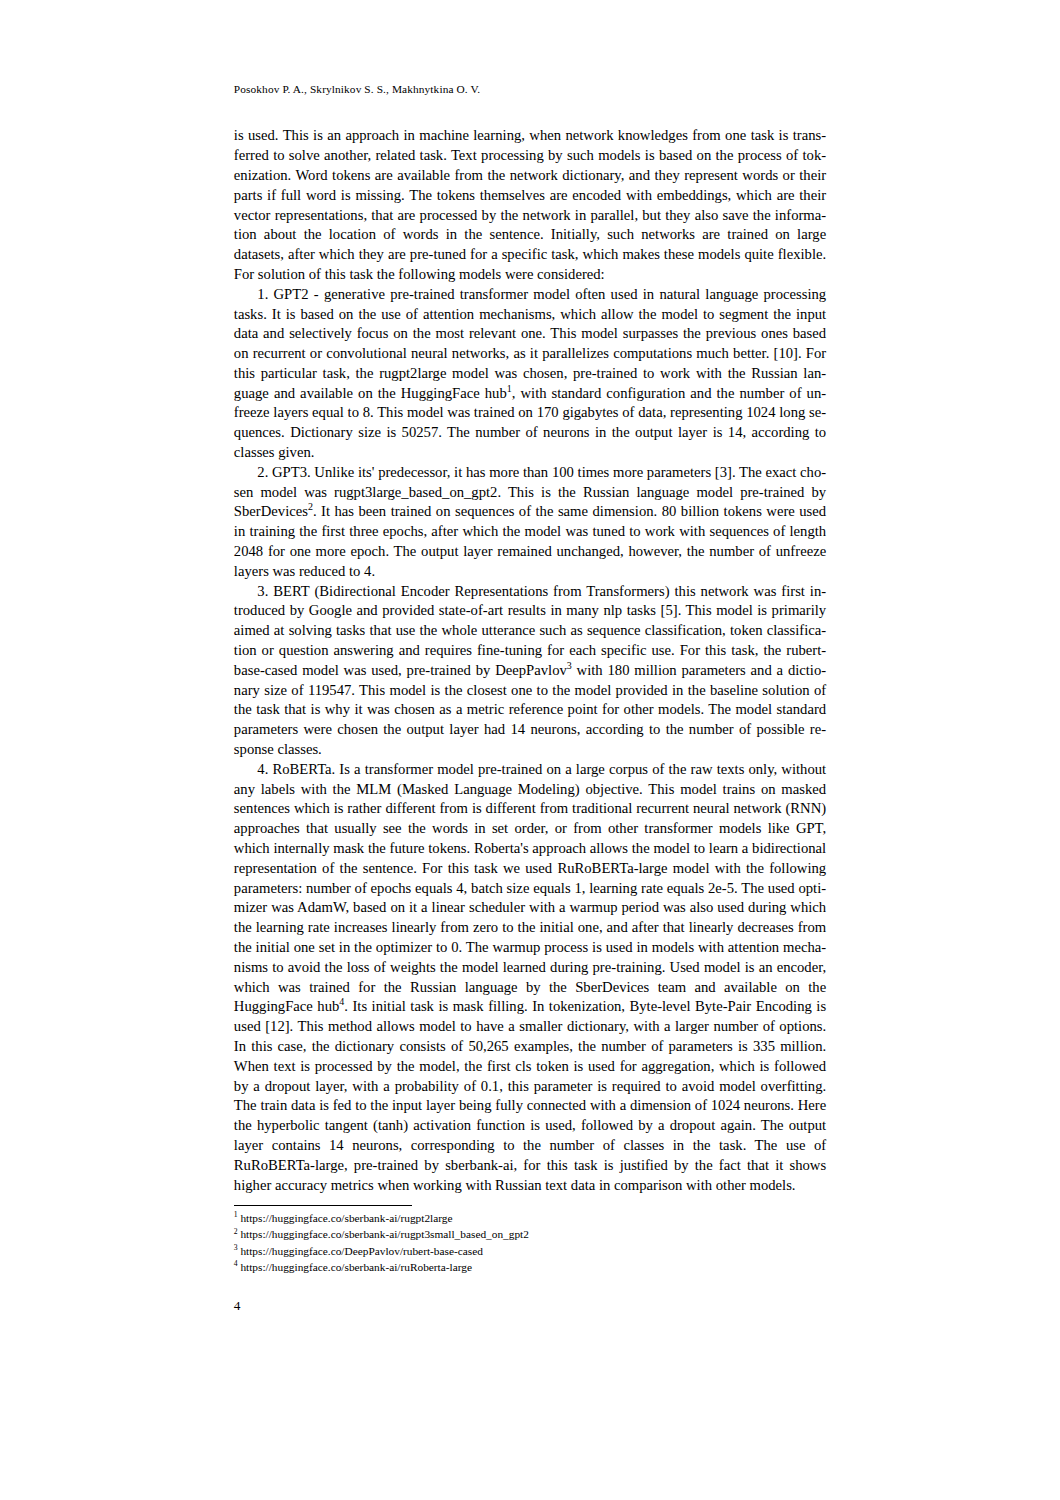Posokhov P. A., Skrylnikov S. S., Makhnytkina O. V.
is used. This is an approach in machine learning, when network knowledges from one task is transferred to solve another, related task. Text processing by such models is based on the process of tokenization. Word tokens are available from the network dictionary, and they represent words or their parts if full word is missing. The tokens themselves are encoded with embeddings, which are their vector representations, that are processed by the network in parallel, but they also save the information about the location of words in the sentence. Initially, such networks are trained on large datasets, after which they are pre-tuned for a specific task, which makes these models quite flexible. For solution of this task the following models were considered:
1. GPT2 - generative pre-trained transformer model often used in natural language processing tasks. It is based on the use of attention mechanisms, which allow the model to segment the input data and selectively focus on the most relevant one. This model surpasses the previous ones based on recurrent or convolutional neural networks, as it parallelizes computations much better. [10]. For this particular task, the rugpt2large model was chosen, pre-trained to work with the Russian language and available on the HuggingFace hub1, with standard configuration and the number of un-freeze layers equal to 8. This model was trained on 170 gigabytes of data, representing 1024 long sequences. Dictionary size is 50257. The number of neurons in the output layer is 14, according to classes given.
2. GPT3. Unlike its' predecessor, it has more than 100 times more parameters [3]. The exact chosen model was rugpt3large_based_on_gpt2. This is the Russian language model pre-trained by SberDevices2. It has been trained on sequences of the same dimension. 80 billion tokens were used in training the first three epochs, after which the model was tuned to work with sequences of length 2048 for one more epoch. The output layer remained unchanged, however, the number of unfreeze layers was reduced to 4.
3. BERT (Bidirectional Encoder Representations from Transformers) this network was first introduced by Google and provided state-of-art results in many nlp tasks [5]. This model is primarily aimed at solving tasks that use the whole utterance such as sequence classification, token classification or question answering and requires fine-tuning for each specific use. For this task, the rubert-base-cased model was used, pre-trained by DeepPavlov3 with 180 million parameters and a dictionary size of 119547. This model is the closest one to the model provided in the baseline solution of the task that is why it was chosen as a metric reference point for other models. The model standard parameters were chosen the output layer had 14 neurons, according to the number of possible response classes.
4. RoBERTa. Is a transformer model pre-trained on a large corpus of the raw texts only, without any labels with the MLM (Masked Language Modeling) objective. This model trains on masked sentences which is rather different from is different from traditional recurrent neural network (RNN) approaches that usually see the words in set order, or from other transformer models like GPT, which internally mask the future tokens. Roberta's approach allows the model to learn a bidirectional representation of the sentence. For this task we used RuRoBERTa-large model with the following parameters: number of epochs equals 4, batch size equals 1, learning rate equals 2e-5. The used optimizer was AdamW, based on it a linear scheduler with a warmup period was also used during which the learning rate increases linearly from zero to the initial one, and after that linearly decreases from the initial one set in the optimizer to 0. The warmup process is used in models with attention mechanisms to avoid the loss of weights the model learned during pre-training. Used model is an encoder, which was trained for the Russian language by the SberDevices team and available on the HuggingFace hub4. Its initial task is mask filling. In tokenization, Byte-level Byte-Pair Encoding is used [12]. This method allows model to have a smaller dictionary, with a larger number of options. In this case, the dictionary consists of 50,265 examples, the number of parameters is 335 million. When text is processed by the model, the first cls token is used for aggregation, which is followed by a dropout layer, with a probability of 0.1, this parameter is required to avoid model overfitting. The train data is fed to the input layer being fully connected with a dimension of 1024 neurons. Here the hyperbolic tangent (tanh) activation function is used, followed by a dropout again. The output layer contains 14 neurons, corresponding to the number of classes in the task. The use of RuRoBERTa-large, pre-trained by sberbank-ai, for this task is justified by the fact that it shows higher accuracy metrics when working with Russian text data in comparison with other models.
1https://huggingface.co/sberbank-ai/rugpt2large
2https://huggingface.co/sberbank-ai/rugpt3small_based_on_gpt2
3https://huggingface.co/DeepPavlov/rubert-base-cased
4https://huggingface.co/sberbank-ai/ruRoberta-large
4